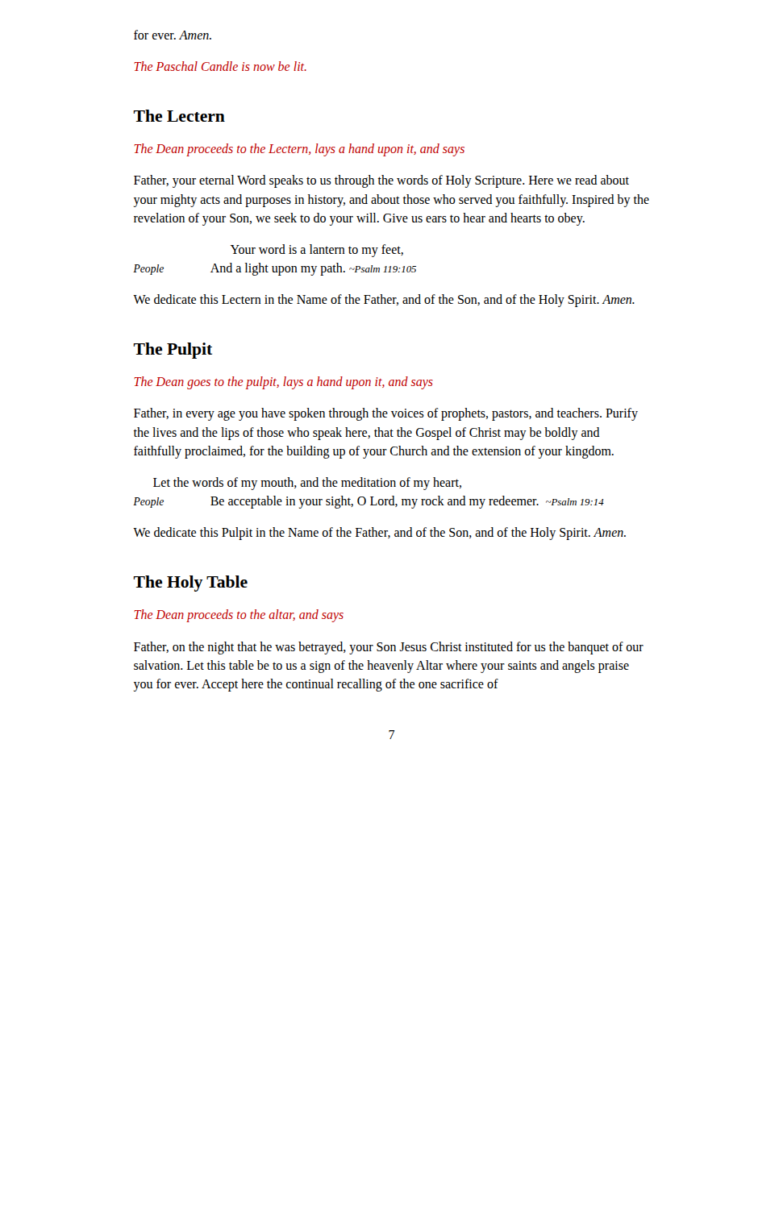for ever. Amen.
The Paschal Candle is now be lit.
The Lectern
The Dean proceeds to the Lectern, lays a hand upon it, and says
Father, your eternal Word speaks to us through the words of Holy Scripture. Here we read about your mighty acts and purposes in history, and about those who served you faithfully. Inspired by the revelation of your Son, we seek to do your will. Give us ears to hear and hearts to obey.
Your word is a lantern to my feet, People And a light upon my path. ~Psalm 119:105
We dedicate this Lectern in the Name of the Father, and of the Son, and of the Holy Spirit. Amen.
The Pulpit
The Dean goes to the pulpit, lays a hand upon it, and says
Father, in every age you have spoken through the voices of prophets, pastors, and teachers. Purify the lives and the lips of those who speak here, that the Gospel of Christ may be boldly and faithfully proclaimed, for the building up of your Church and the extension of your kingdom.
Let the words of my mouth, and the meditation of my heart, People Be acceptable in your sight, O Lord, my rock and my redeemer. ~Psalm 19:14
We dedicate this Pulpit in the Name of the Father, and of the Son, and of the Holy Spirit. Amen.
The Holy Table
The Dean proceeds to the altar, and says
Father, on the night that he was betrayed, your Son Jesus Christ instituted for us the banquet of our salvation. Let this table be to us a sign of the heavenly Altar where your saints and angels praise you for ever. Accept here the continual recalling of the one sacrifice of
7